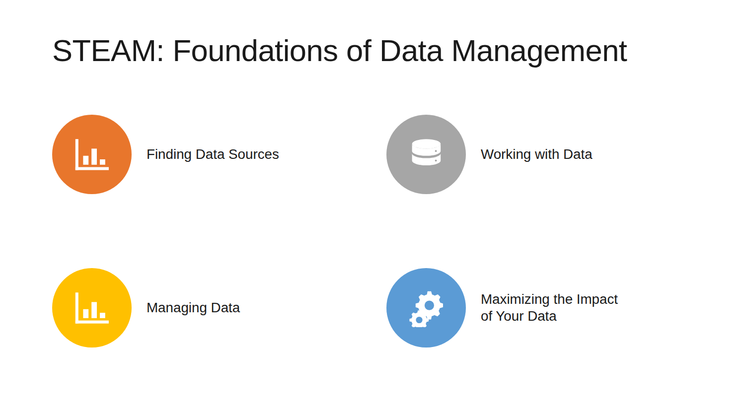STEAM: Foundations of Data Management
Finding Data Sources
Working with Data
Managing Data
Maximizing the Impact
of Your Data